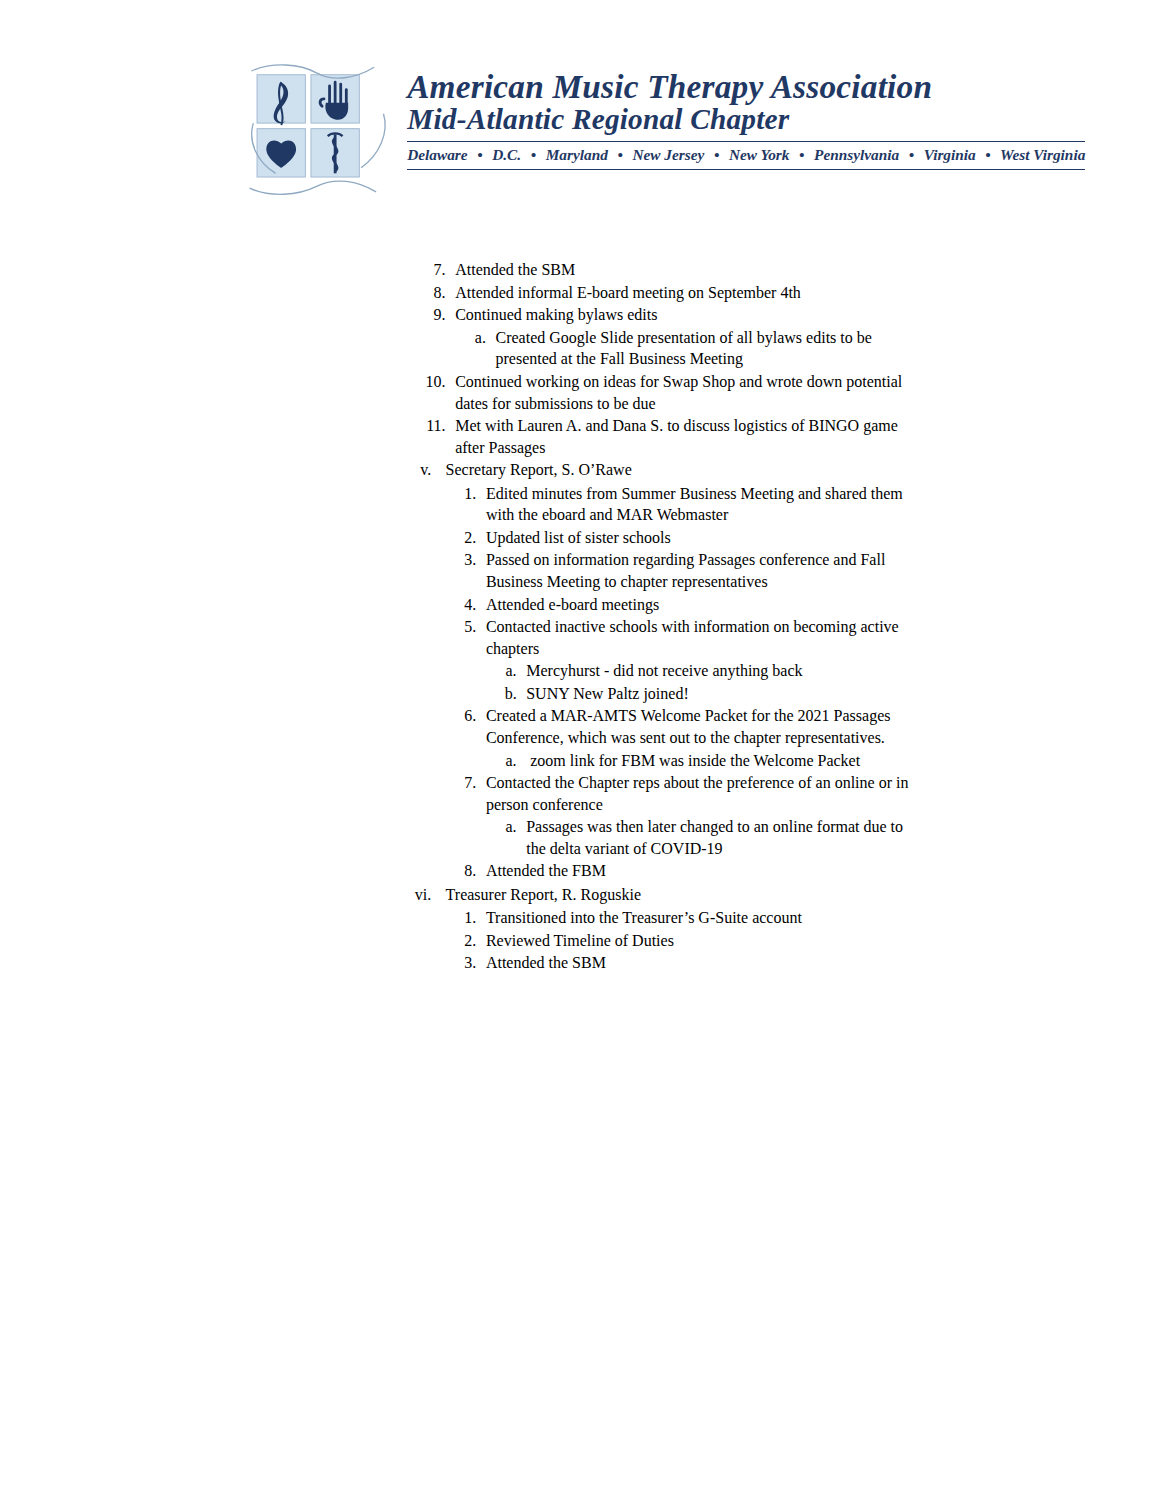American Music Therapy Association
Mid-Atlantic Regional Chapter
Delaware • D.C. • Maryland • New Jersey • New York • Pennsylvania • Virginia • West Virginia
7. Attended the SBM
8. Attended informal E-board meeting on September 4th
9. Continued making bylaws edits
a. Created Google Slide presentation of all bylaws edits to be presented at the Fall Business Meeting
10. Continued working on ideas for Swap Shop and wrote down potential dates for submissions to be due
11. Met with Lauren A. and Dana S. to discuss logistics of BINGO game after Passages
v. Secretary Report, S. O’Rawe
1. Edited minutes from Summer Business Meeting and shared them with the eboard and MAR Webmaster
2. Updated list of sister schools
3. Passed on information regarding Passages conference and Fall Business Meeting to chapter representatives
4. Attended e-board meetings
5. Contacted inactive schools with information on becoming active chapters
a. Mercyhurst - did not receive anything back
b. SUNY New Paltz joined!
6. Created a MAR-AMTS Welcome Packet for the 2021 Passages Conference, which was sent out to the chapter representatives.
a. zoom link for FBM was inside the Welcome Packet
7. Contacted the Chapter reps about the preference of an online or in person conference
a. Passages was then later changed to an online format due to the delta variant of COVID-19
8. Attended the FBM
vi. Treasurer Report, R. Roguskie
1. Transitioned into the Treasurer’s G-Suite account
2. Reviewed Timeline of Duties
3. Attended the SBM